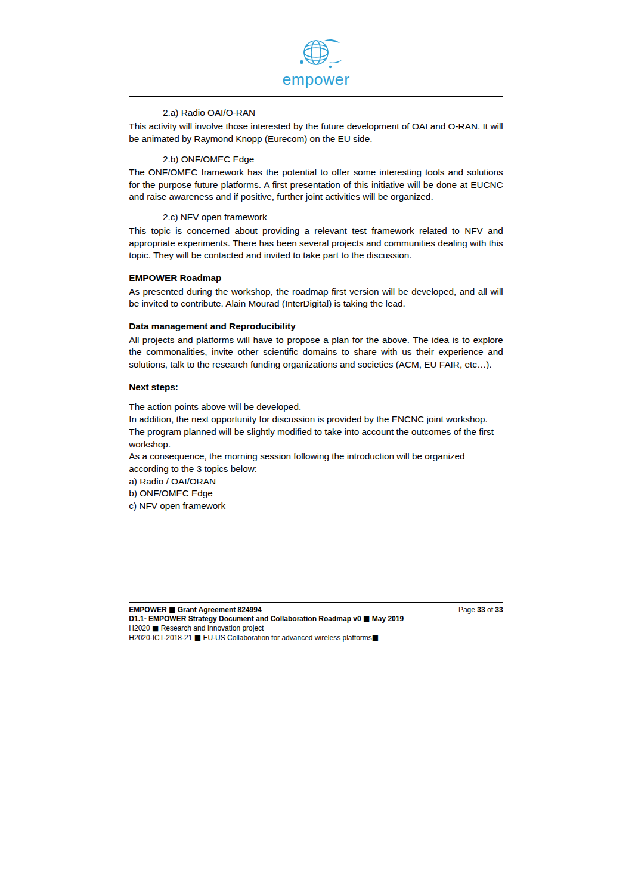empower
2.a) Radio OAI/O-RAN
This activity will involve those interested by the future development of OAI and O-RAN. It will be animated by Raymond Knopp (Eurecom) on the EU side.
2.b) ONF/OMEC Edge
The ONF/OMEC framework has the potential to offer some interesting tools and solutions for the purpose future platforms. A first presentation of this initiative will be done at EUCNC and raise awareness and if positive, further joint activities will be organized.
2.c) NFV open framework
This topic is concerned about providing a relevant test framework related to NFV and appropriate experiments. There has been several projects and communities dealing with this topic. They will be contacted and invited to take part to the discussion.
EMPOWER Roadmap
As presented during the workshop, the roadmap first version will be developed, and all will be invited to contribute. Alain Mourad (InterDigital) is taking the lead.
Data management and Reproducibility
All projects and platforms will have to propose a plan for the above. The idea is to explore the commonalities, invite other scientific domains to share with us their experience and solutions, talk to the research funding organizations and societies (ACM, EU FAIR, etc…).
Next steps:
The action points above will be developed.
In addition, the next opportunity for discussion is provided by the ENCNC joint workshop.
The program planned will be slightly modified to take into account the outcomes of the first workshop.
As a consequence, the morning session following the introduction will be organized according to the 3 topics below:
a) Radio / OAI/ORAN
b) ONF/OMEC Edge
c) NFV open framework
EMPOWER ■ Grant Agreement 824994
Page 33 of 33
D1.1- EMPOWER Strategy Document and Collaboration Roadmap v0 ■ May 2019
H2020 ■ Research and Innovation project
H2020-ICT-2018-21 ■ EU-US Collaboration for advanced wireless platforms■